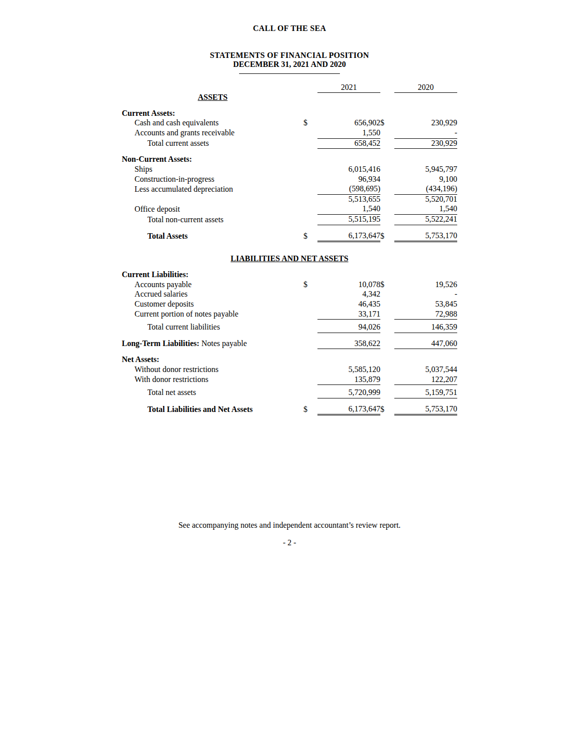CALL OF THE SEA
STATEMENTS OF FINANCIAL POSITION
DECEMBER 31, 2021 AND 2020
| | | 2021 | | 2020 |
| ASSETS | |
| Current Assets: | |
| Cash and cash equivalents | $ | 656,902 | $ | 230,929 |
| Accounts and grants receivable | | 1,550 | | - |
| Total current assets | | 658,452 | | 230,929 |
| Non-Current Assets: | |
| Ships | | 6,015,416 | | 5,945,797 |
| Construction-in-progress | | 96,934 | | 9,100 |
| Less accumulated depreciation | | (598,695) | | (434,196) |
| | | 5,513,655 | | 5,520,701 |
| Office deposit | | 1,540 | | 1,540 |
| Total non-current assets | | 5,515,195 | | 5,522,241 |
| Total Assets | $ | 6,173,647 | $ | 5,753,170 |
| LIABILITIES AND NET ASSETS |
| Current Liabilities: | |
| Accounts payable | $ | 10,078 | $ | 19,526 |
| Accrued salaries | | 4,342 | | - |
| Customer deposits | | 46,435 | | 53,845 |
| Current portion of notes payable | | 33,171 | | 72,988 |
| Total current liabilities | | 94,026 | | 146,359 |
| Long-Term Liabilities: Notes payable | | 358,622 | | 447,060 |
| Net Assets: | |
| Without donor restrictions | | 5,585,120 | | 5,037,544 |
| With donor restrictions | | 135,879 | | 122,207 |
| Total net assets | | 5,720,999 | | 5,159,751 |
| Total Liabilities and Net Assets | $ | 6,173,647 | $ | 5,753,170 |
See accompanying notes and independent accountant’s review report.
- 2 -